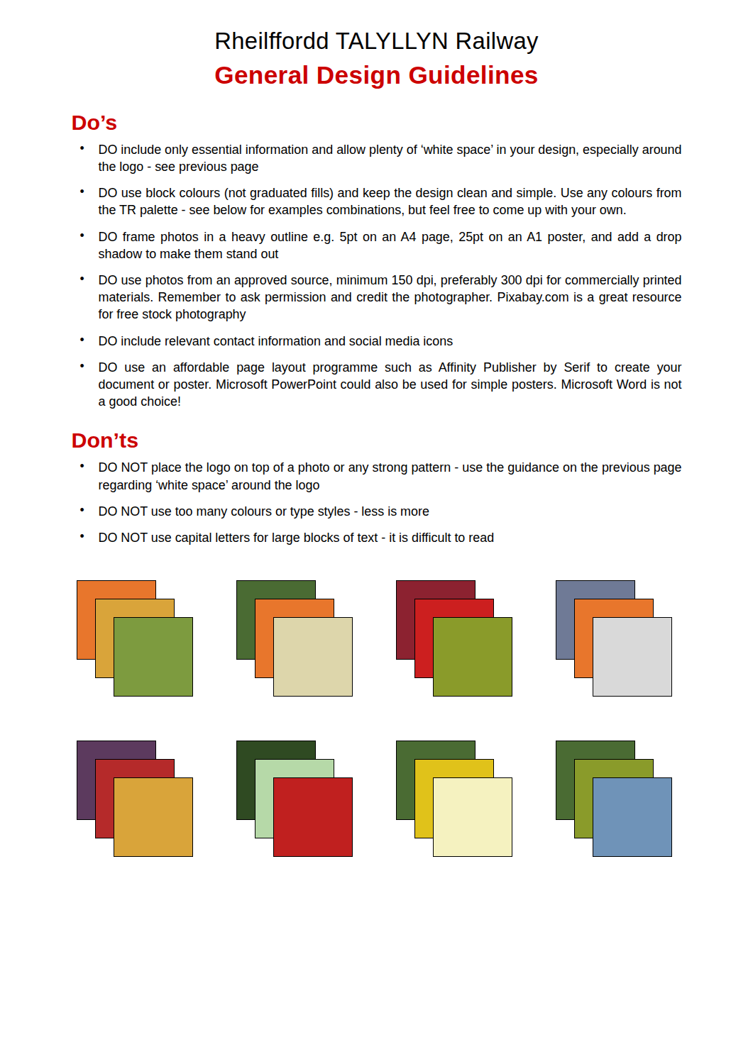Rheilffordd TALYLLYN Railway
General Design Guidelines
Do’s
DO include only essential information and allow plenty of ‘white space’ in your design, especially around the logo - see previous page
DO use block colours (not graduated fills) and keep the design clean and simple. Use any colours from the TR palette - see below for examples combinations, but feel free to come up with your own.
DO frame photos in a heavy outline e.g. 5pt on an A4 page, 25pt on an A1 poster, and add a drop shadow to make them stand out
DO use photos from an approved source, minimum 150 dpi, preferably 300 dpi for commercially printed materials. Remember to ask permission and credit the photographer. Pixabay.com is a great resource for free stock photography
DO include relevant contact information and social media icons
DO use an affordable page layout programme such as Affinity Publisher by Serif to create your document or poster. Microsoft PowerPoint could also be used for simple posters. Microsoft Word is not a good choice!
Don’ts
DO NOT place the logo on top of a photo or any strong pattern - use the guidance on the previous page regarding ‘white space’ around the logo
DO NOT use too many colours or type styles - less is more
DO NOT use capital letters for large blocks of text - it is difficult to read